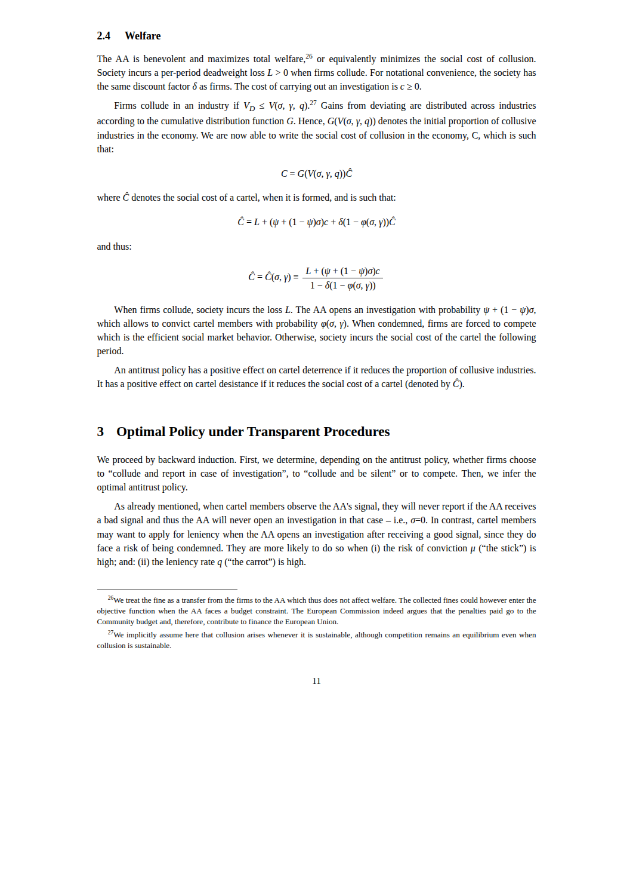2.4 Welfare
The AA is benevolent and maximizes total welfare,26 or equivalently minimizes the social cost of collusion. Society incurs a per-period deadweight loss L > 0 when firms collude. For notational convenience, the society has the same discount factor δ as firms. The cost of carrying out an investigation is c ≥ 0.
Firms collude in an industry if VD ≤ V(σ, γ, q).27 Gains from deviating are distributed across industries according to the cumulative distribution function G. Hence, G(V(σ, γ, q)) denotes the initial proportion of collusive industries in the economy. We are now able to write the social cost of collusion in the economy, C, which is such that:
C = G(V(σ, γ, q))Ĉ
where Ĉ denotes the social cost of a cartel, when it is formed, and is such that:
Ĉ = L + (ψ + (1 − ψ)σ)c + δ(1 − φ(σ, γ))Ĉ
and thus:
Ĉ = Ĉ(σ, γ) ≡ L + (ψ + (1 − ψ)σ)c 1 − δ(1 − φ(σ, γ))
When firms collude, society incurs the loss L. The AA opens an investigation with probability ψ + (1 − ψ)σ, which allows to convict cartel members with probability φ(σ, γ). When condemned, firms are forced to compete which is the efficient social market behavior. Otherwise, society incurs the social cost of the cartel the following period.
An antitrust policy has a positive effect on cartel deterrence if it reduces the proportion of collusive industries. It has a positive effect on cartel desistance if it reduces the social cost of a cartel (denoted by Ĉ).
3 Optimal Policy under Transparent Procedures
We proceed by backward induction. First, we determine, depending on the antitrust policy, whether firms choose to “collude and report in case of investigation”, to “collude and be silent” or to compete. Then, we infer the optimal antitrust policy.
As already mentioned, when cartel members observe the AA's signal, they will never report if the AA receives a bad signal and thus the AA will never open an investigation in that case – i.e., σ=0. In contrast, cartel members may want to apply for leniency when the AA opens an investigation after receiving a good signal, since they do face a risk of being condemned. They are more likely to do so when (i) the risk of conviction μ (“the stick”) is high; and: (ii) the leniency rate q (“the carrot”) is high.
26We treat the fine as a transfer from the firms to the AA which thus does not affect welfare. The collected fines could however enter the objective function when the AA faces a budget constraint. The European Commission indeed argues that the penalties paid go to the Community budget and, therefore, contribute to finance the European Union.
27We implicitly assume here that collusion arises whenever it is sustainable, although competition remains an equilibrium even when collusion is sustainable.
11